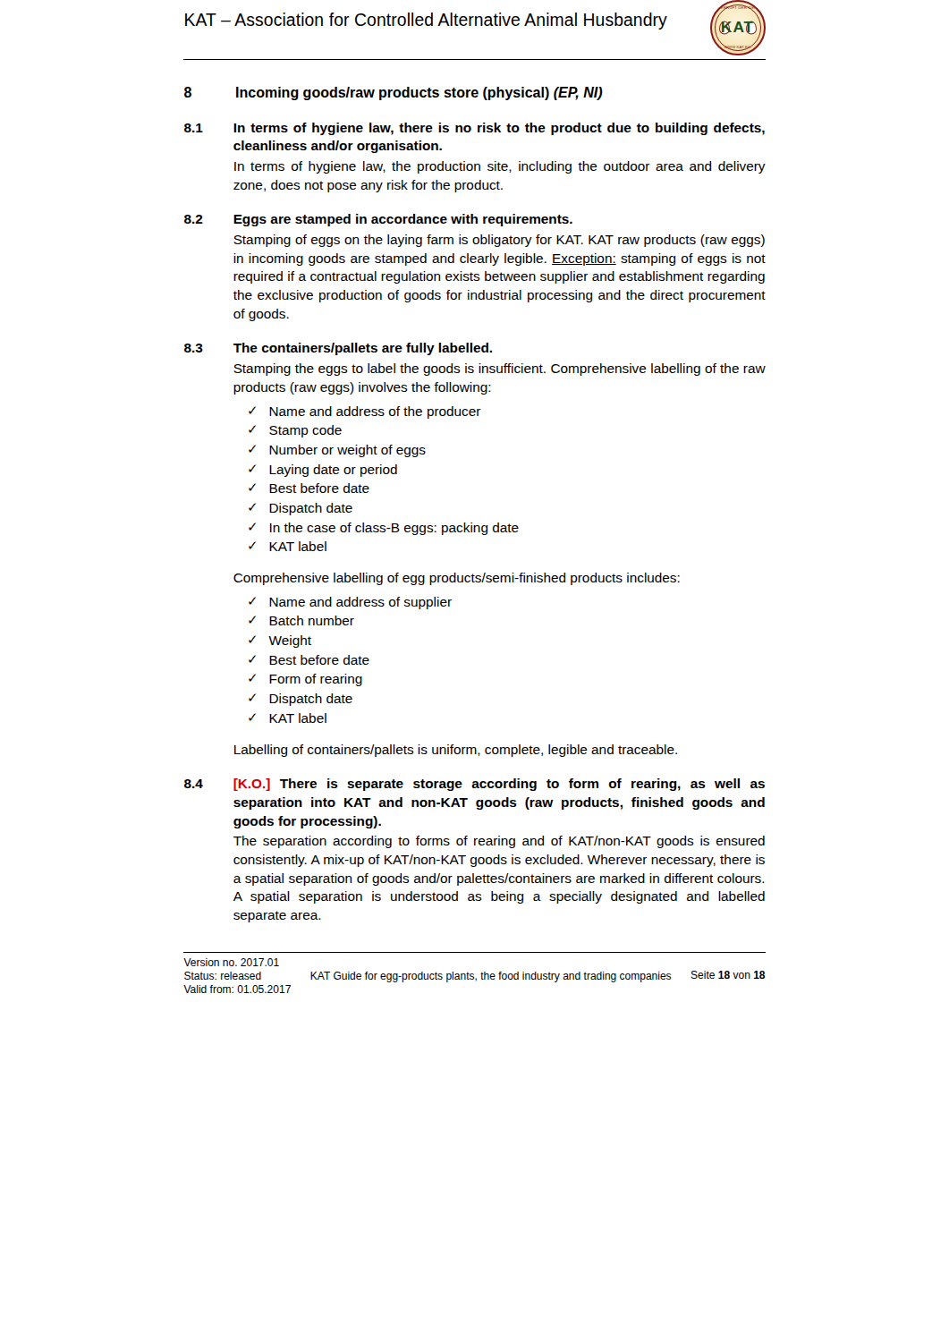KAT – Association for Controlled Alternative Animal Husbandry
GEPRÜFT DER TIER
KAT
WWW.KAT.EC
8 Incoming goods/raw products store (physical) (EP, NI)
8.1 In terms of hygiene law, there is no risk to the product due to building defects, cleanliness and/or organisation.
In terms of hygiene law, the production site, including the outdoor area and delivery zone, does not pose any risk for the product.
8.2 Eggs are stamped in accordance with requirements.
Stamping of eggs on the laying farm is obligatory for KAT. KAT raw products (raw eggs) in incoming goods are stamped and clearly legible. Exception: stamping of eggs is not required if a contractual regulation exists between supplier and establishment regarding the exclusive production of goods for industrial processing and the direct procurement of goods.
8.3 The containers/pallets are fully labelled.
Stamping the eggs to label the goods is insufficient. Comprehensive labelling of the raw products (raw eggs) involves the following:
Name and address of the producer
Stamp code
Number or weight of eggs
Laying date or period
Best before date
Dispatch date
In the case of class-B eggs: packing date
KAT label
Comprehensive labelling of egg products/semi-finished products includes:
Name and address of supplier
Batch number
Weight
Best before date
Form of rearing
Dispatch date
KAT label
Labelling of containers/pallets is uniform, complete, legible and traceable.
8.4 [K.O.] There is separate storage according to form of rearing, as well as separation into KAT and non-KAT goods (raw products, finished goods and goods for processing).
The separation according to forms of rearing and of KAT/non-KAT goods is ensured consistently. A mix-up of KAT/non-KAT goods is excluded. Wherever necessary, there is a spatial separation of goods and/or palettes/containers are marked in different colours. A spatial separation is understood as being a specially designated and labelled separate area.
Version no. 2017.01
Status: released
Valid from: 01.05.2017
KAT Guide for egg-products plants, the food industry and trading companies
Seite 18 von 18